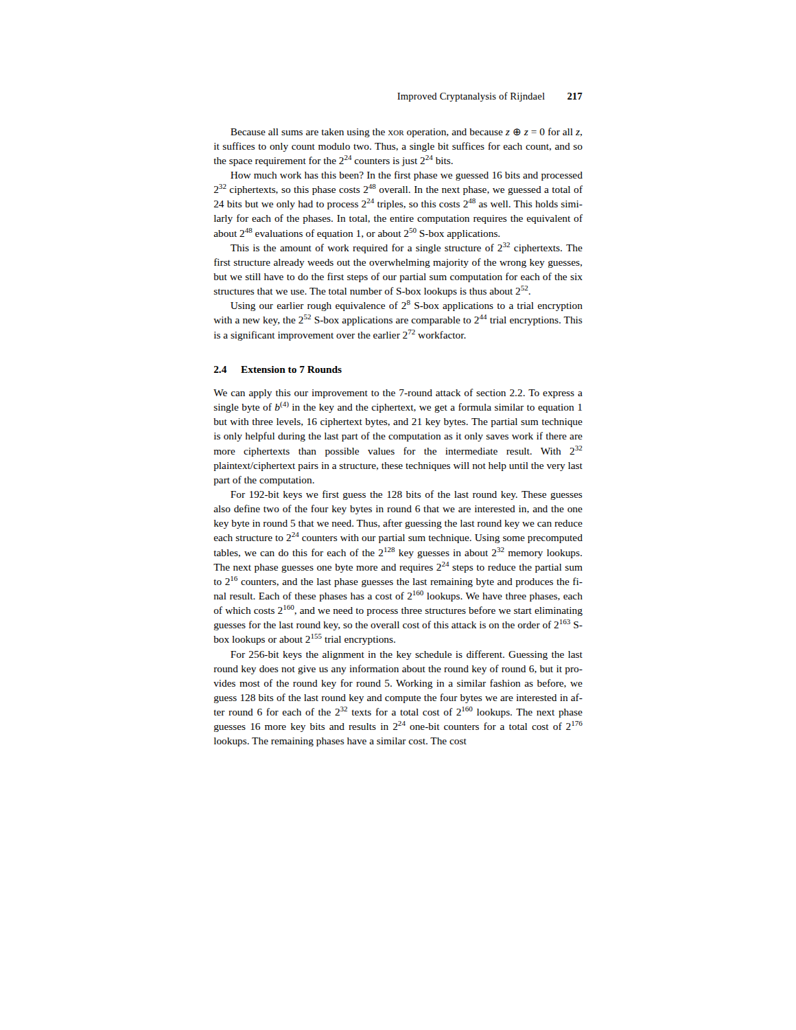Improved Cryptanalysis of Rijndael217
Because all sums are taken using the xor operation, and because z ⊕ z = 0 for all z, it suffices to only count modulo two. Thus, a single bit suffices for each count, and so the space requirement for the 224 counters is just 224 bits.
How much work has this been? In the first phase we guessed 16 bits and processed 232 ciphertexts, so this phase costs 248 overall. In the next phase, we guessed a total of 24 bits but we only had to process 224 triples, so this costs 248 as well. This holds similarly for each of the phases. In total, the entire computation requires the equivalent of about 248 evaluations of equation 1, or about 250 S-box applications.
This is the amount of work required for a single structure of 232 ciphertexts. The first structure already weeds out the overwhelming majority of the wrong key guesses, but we still have to do the first steps of our partial sum computation for each of the six structures that we use. The total number of S-box lookups is thus about 252.
Using our earlier rough equivalence of 28 S-box applications to a trial encryption with a new key, the 252 S-box applications are comparable to 244 trial encryptions. This is a significant improvement over the earlier 272 workfactor.
2.4 Extension to 7 Rounds
We can apply this our improvement to the 7-round attack of section 2.2. To express a single byte of b(4) in the key and the ciphertext, we get a formula similar to equation 1 but with three levels, 16 ciphertext bytes, and 21 key bytes. The partial sum technique is only helpful during the last part of the computation as it only saves work if there are more ciphertexts than possible values for the intermediate result. With 232 plaintext/ciphertext pairs in a structure, these techniques will not help until the very last part of the computation.
For 192-bit keys we first guess the 128 bits of the last round key. These guesses also define two of the four key bytes in round 6 that we are interested in, and the one key byte in round 5 that we need. Thus, after guessing the last round key we can reduce each structure to 224 counters with our partial sum technique. Using some precomputed tables, we can do this for each of the 2128 key guesses in about 232 memory lookups. The next phase guesses one byte more and requires 224 steps to reduce the partial sum to 216 counters, and the last phase guesses the last remaining byte and produces the final result. Each of these phases has a cost of 2160 lookups. We have three phases, each of which costs 2160, and we need to process three structures before we start eliminating guesses for the last round key, so the overall cost of this attack is on the order of 2163 S-box lookups or about 2155 trial encryptions.
For 256-bit keys the alignment in the key schedule is different. Guessing the last round key does not give us any information about the round key of round 6, but it provides most of the round key for round 5. Working in a similar fashion as before, we guess 128 bits of the last round key and compute the four bytes we are interested in after round 6 for each of the 232 texts for a total cost of 2160 lookups. The next phase guesses 16 more key bits and results in 224 one-bit counters for a total cost of 2176 lookups. The remaining phases have a similar cost. The cost